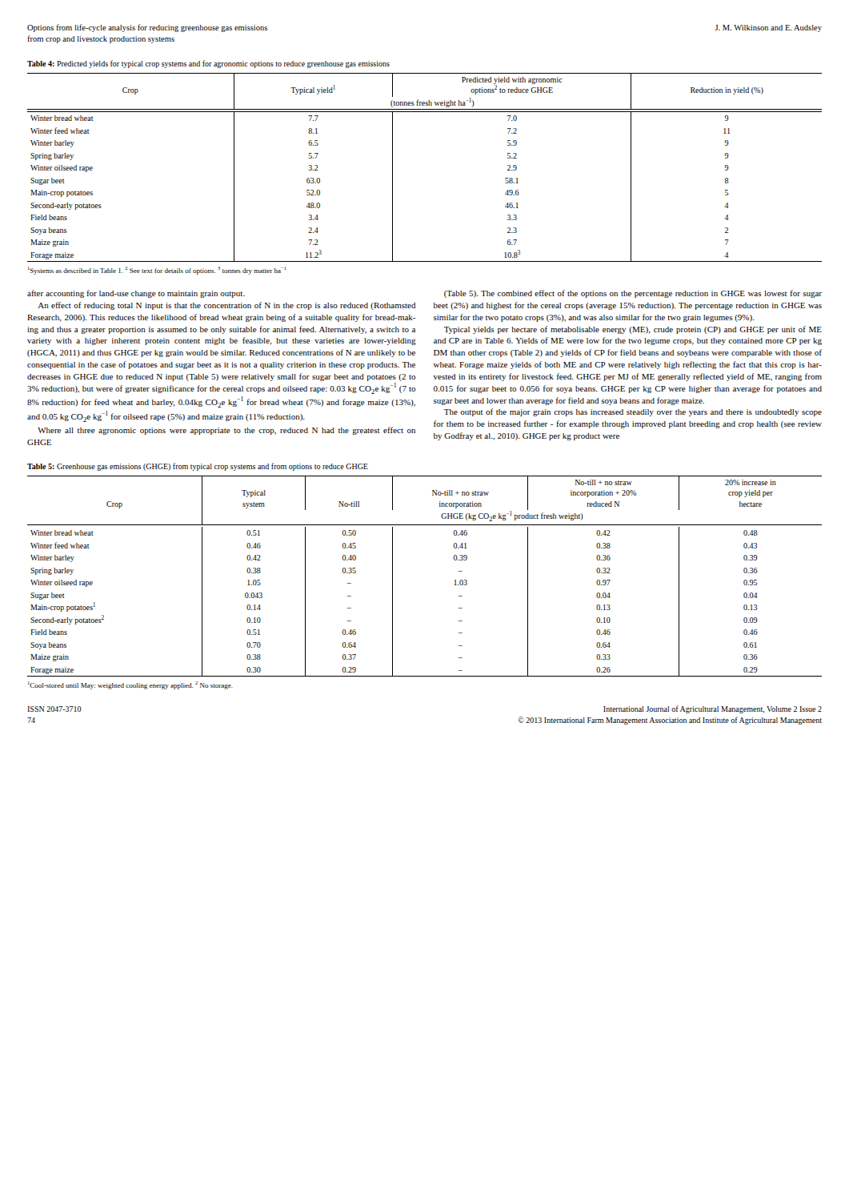Options from life-cycle analysis for reducing greenhouse gas emissions
from crop and livestock production systems
J. M. Wilkinson and E. Audsley
Table 4: Predicted yields for typical crop systems and for agronomic options to reduce greenhouse gas emissions
| Crop | Typical yield 1 | Predicted yield with agronomic options 2 to reduce GHGE | Reduction in yield (%) |
| --- | --- | --- | --- |
| | (tonnes fresh weight ha −1 ) | |
| Winter bread wheat | 7.7 | 7.0 | 9 |
| Winter feed wheat | 8.1 | 7.2 | 11 |
| Winter barley | 6.5 | 5.9 | 9 |
| Spring barley | 5.7 | 5.2 | 9 |
| Winter oilseed rape | 3.2 | 2.9 | 9 |
| Sugar beet | 63.0 | 58.1 | 8 |
| Main-crop potatoes | 52.0 | 49.6 | 5 |
| Second-early potatoes | 48.0 | 46.1 | 4 |
| Field beans | 3.4 | 3.3 | 4 |
| Soya beans | 2.4 | 2.3 | 2 |
| Maize grain | 7.2 | 6.7 | 7 |
| Forage maize | 11.2 3 | 10.8 3 | 4 |
1Systems as described in Table 1. 2 See text for details of options. 3 tonnes dry matter ha−1
after accounting for land-use change to maintain grain output.
An effect of reducing total N input is that the concentration of N in the crop is also reduced (Rothamsted Research, 2006). This reduces the likelihood of bread wheat grain being of a suitable quality for bread-making and thus a greater proportion is assumed to be only suitable for animal feed. Alternatively, a switch to a variety with a higher inherent protein content might be feasible, but these varieties are lower-yielding (HGCA, 2011) and thus GHGE per kg grain would be similar. Reduced concentrations of N are unlikely to be consequential in the case of potatoes and sugar beet as it is not a quality criterion in these crop products. The decreases in GHGE due to reduced N input (Table 5) were relatively small for sugar beet and potatoes (2 to 3% reduction), but were of greater significance for the cereal crops and oilseed rape: 0.03 kg CO2e kg−1 (7 to 8% reduction) for feed wheat and barley, 0.04kg CO2e kg−1 for bread wheat (7%) and forage maize (13%), and 0.05 kg CO2e kg−1 for oilseed rape (5%) and maize grain (11% reduction).
Where all three agronomic options were appropriate to the crop, reduced N had the greatest effect on GHGE
(Table 5). The combined effect of the options on the percentage reduction in GHGE was lowest for sugar beet (2%) and highest for the cereal crops (average 15% reduction). The percentage reduction in GHGE was similar for the two potato crops (3%), and was also similar for the two grain legumes (9%).
Typical yields per hectare of metabolisable energy (ME), crude protein (CP) and GHGE per unit of ME and CP are in Table 6. Yields of ME were low for the two legume crops, but they contained more CP per kg DM than other crops (Table 2) and yields of CP for field beans and soybeans were comparable with those of wheat. Forage maize yields of both ME and CP were relatively high reflecting the fact that this crop is harvested in its entirety for livestock feed. GHGE per MJ of ME generally reflected yield of ME, ranging from 0.015 for sugar beet to 0.056 for soya beans. GHGE per kg CP were higher than average for potatoes and sugar beet and lower than average for field and soya beans and forage maize.
The output of the major grain crops has increased steadily over the years and there is undoubtedly scope for them to be increased further - for example through improved plant breeding and crop health (see review by Godfray et al., 2010). GHGE per kg product were
Table 5: Greenhouse gas emissions (GHGE) from typical crop systems and from options to reduce GHGE
| Crop | Typical system | No-till | No-till + no straw incorporation | No-till + no straw incorporation + 20% reduced N | 20% increase in crop yield per hectare |
| --- | --- | --- | --- | --- | --- |
| | GHGE (kg CO 2 e kg −1 product fresh weight) |
| Winter bread wheat | 0.51 | 0.50 | 0.46 | 0.42 | 0.48 |
| Winter feed wheat | 0.46 | 0.45 | 0.41 | 0.38 | 0.43 |
| Winter barley | 0.42 | 0.40 | 0.39 | 0.36 | 0.39 |
| Spring barley | 0.38 | 0.35 | – | 0.32 | 0.36 |
| Winter oilseed rape | 1.05 | – | 1.03 | 0.97 | 0.95 |
| Sugar beet | 0.043 | – | – | 0.04 | 0.04 |
| Main-crop potatoes 1 | 0.14 | – | – | 0.13 | 0.13 |
| Second-early potatoes 2 | 0.10 | – | – | 0.10 | 0.09 |
| Field beans | 0.51 | 0.46 | – | 0.46 | 0.46 |
| Soya beans | 0.70 | 0.64 | – | 0.64 | 0.61 |
| Maize grain | 0.38 | 0.37 | – | 0.33 | 0.36 |
| Forage maize | 0.30 | 0.29 | – | 0.26 | 0.29 |
1Cool-stored until May: weighted cooling energy applied. 2 No storage.
ISSN 2047-3710
74
International Journal of Agricultural Management, Volume 2 Issue 2
© 2013 International Farm Management Association and Institute of Agricultural Management